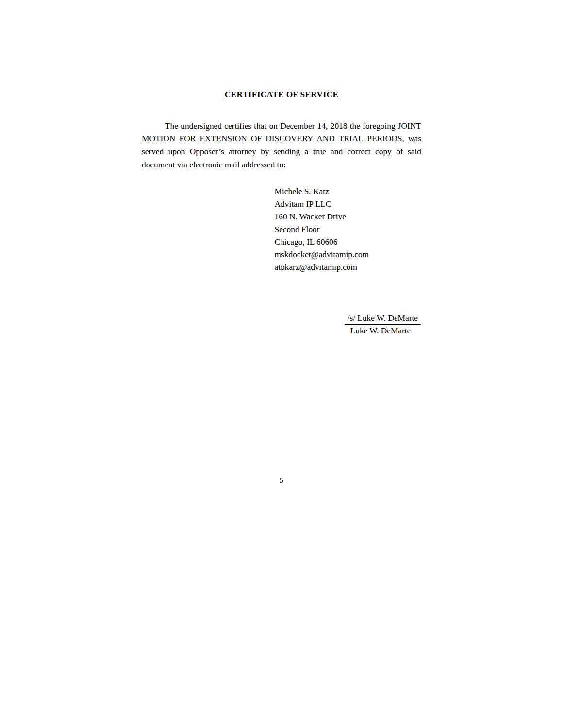CERTIFICATE OF SERVICE
The undersigned certifies that on December 14, 2018 the foregoing JOINT MOTION FOR EXTENSION OF DISCOVERY AND TRIAL PERIODS, was served upon Opposer’s attorney by sending a true and correct copy of said document via electronic mail addressed to:
Michele S. Katz
Advitam IP LLC
160 N. Wacker Drive
Second Floor
Chicago, IL 60606
mskdocket@advitamip.com
atokarz@advitamip.com
/s/ Luke W. DeMarte Luke W. DeMarte
5